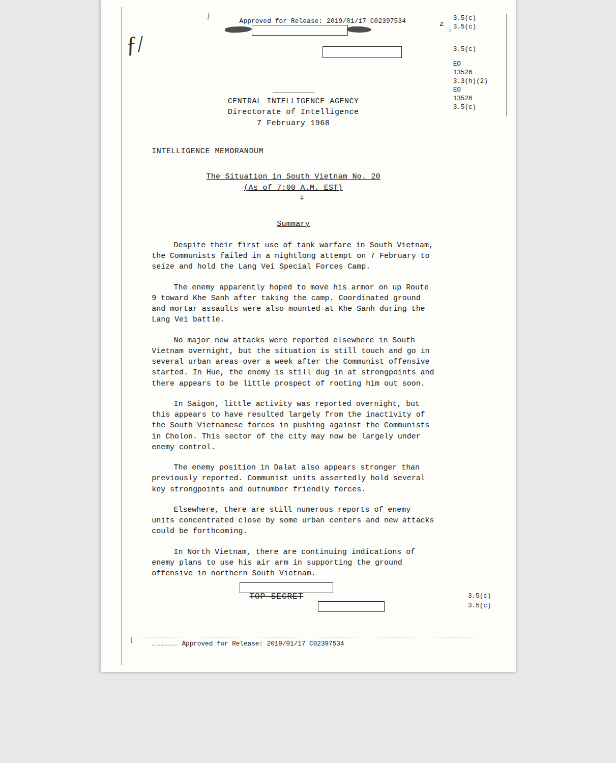∕ Approved for Release: 2019/01/17 C02397534
ƒ/
z ‘
3.5(c)
3.5(c)
3.5(c)
EO
13526
3.3(h)(2)
EO
13526
3.5(c)
CENTRAL INTELLIGENCE AGENCY
Directorate of Intelligence
7 February 1968
INTELLIGENCE MEMORANDUM
The Situation in South Vietnam No. 20
(As of 7:00 A.M. EST)
‡
Summary
Despite their first use of tank warfare in South Vietnam, the Communists failed in a nightlong attempt on 7 February to seize and hold the Lang Vei Special Forces Camp.
The enemy apparently hoped to move his armor on up Route 9 toward Khe Sanh after taking the camp. Coordinated ground and mortar assaults were also mounted at Khe Sanh during the Lang Vei battle.
No major new attacks were reported elsewhere in South Vietnam overnight, but the situation is still touch and go in several urban areas—over a week after the Communist offensive started. In Hue, the enemy is still dug in at strongpoints and there appears to be little prospect of rooting him out soon.
In Saigon, little activity was reported overnight, but this appears to have resulted largely from the inactivity of the South Vietnamese forces in pushing against the Communists in Cholon. This sector of the city may now be largely under enemy control.
The enemy position in Dalat also appears stronger than previously reported. Communist units assertedly hold several key strongpoints and outnumber friendly forces.
Elsewhere, there are still numerous reports of enemy units concentrated close by some urban centers and new attacks could be forthcoming.
In North Vietnam, there are continuing indications of enemy plans to use his air arm in supporting the ground offensive in northern South Vietnam.
TOP SECRET
3.5(c)
3.5(c)
⌊ ……………… Approved for Release: 2019/01/17 C02397534